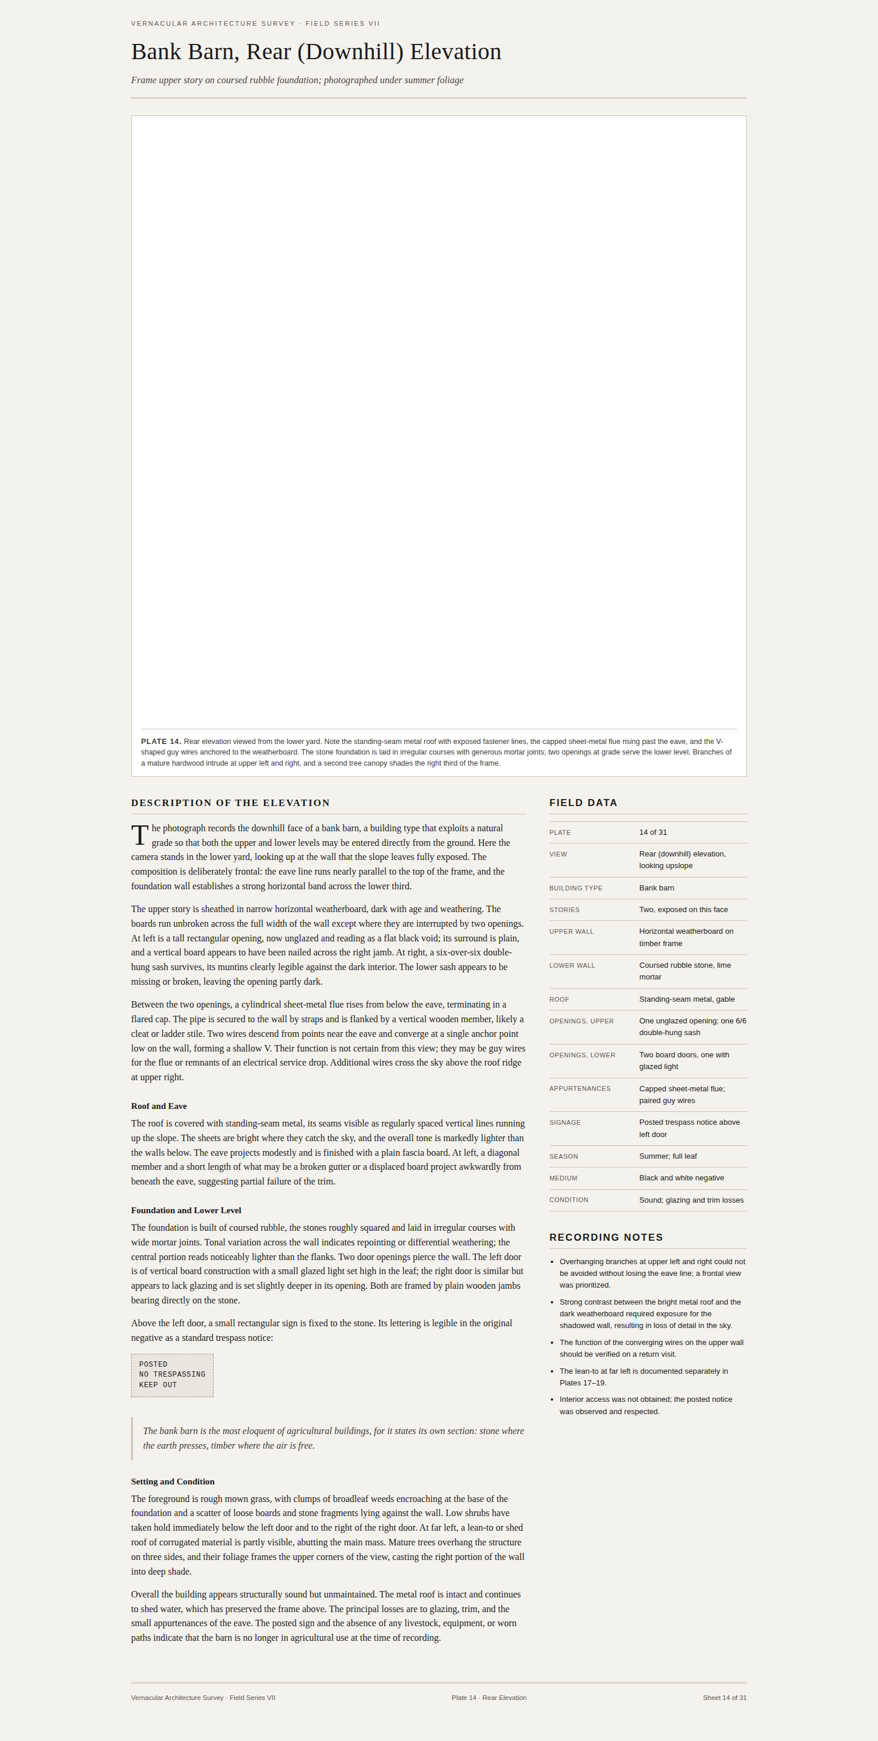Vernacular Architecture Survey · Field Series VII
Bank Barn, Rear (Downhill) Elevation
Frame upper story on coursed rubble foundation; photographed under summer foliage
Plate 14. Rear elevation viewed from the lower yard. Note the standing-seam metal roof with exposed fastener lines, the capped sheet-metal flue rising past the eave, and the V-shaped guy wires anchored to the weatherboard. The stone foundation is laid in irregular courses with generous mortar joints; two openings at grade serve the lower level. Branches of a mature hardwood intrude at upper left and right, and a second tree canopy shades the right third of the frame.
Description of the Elevation
The photograph records the downhill face of a bank barn, a building type that exploits a natural grade so that both the upper and lower levels may be entered directly from the ground. Here the camera stands in the lower yard, looking up at the wall that the slope leaves fully exposed. The composition is deliberately frontal: the eave line runs nearly parallel to the top of the frame, and the foundation wall establishes a strong horizontal band across the lower third.
The upper story is sheathed in narrow horizontal weatherboard, dark with age and weathering. The boards run unbroken across the full width of the wall except where they are interrupted by two openings. At left is a tall rectangular opening, now unglazed and reading as a flat black void; its surround is plain, and a vertical board appears to have been nailed across the right jamb. At right, a six-over-six double-hung sash survives, its muntins clearly legible against the dark interior. The lower sash appears to be missing or broken, leaving the opening partly dark.
Between the two openings, a cylindrical sheet-metal flue rises from below the eave, terminating in a flared cap. The pipe is secured to the wall by straps and is flanked by a vertical wooden member, likely a cleat or ladder stile. Two wires descend from points near the eave and converge at a single anchor point low on the wall, forming a shallow V. Their function is not certain from this view; they may be guy wires for the flue or remnants of an electrical service drop. Additional wires cross the sky above the roof ridge at upper right.
Roof and Eave
The roof is covered with standing-seam metal, its seams visible as regularly spaced vertical lines running up the slope. The sheets are bright where they catch the sky, and the overall tone is markedly lighter than the walls below. The eave projects modestly and is finished with a plain fascia board. At left, a diagonal member and a short length of what may be a broken gutter or a displaced board project awkwardly from beneath the eave, suggesting partial failure of the trim.
Foundation and Lower Level
The foundation is built of coursed rubble, the stones roughly squared and laid in irregular courses with wide mortar joints. Tonal variation across the wall indicates repointing or differential weathering; the central portion reads noticeably lighter than the flanks. Two door openings pierce the wall. The left door is of vertical board construction with a small glazed light set high in the leaf; the right door is similar but appears to lack glazing and is set slightly deeper in its opening. Both are framed by plain wooden jambs bearing directly on the stone.
Above the left door, a small rectangular sign is fixed to the stone. Its lettering is legible in the original negative as a standard trespass notice:
POSTED
NO TRESPASSING
KEEP OUT
The bank barn is the most eloquent of agricultural buildings, for it states its own section: stone where the earth presses, timber where the air is free.
Setting and Condition
The foreground is rough mown grass, with clumps of broadleaf weeds encroaching at the base of the foundation and a scatter of loose boards and stone fragments lying against the wall. Low shrubs have taken hold immediately below the left door and to the right of the right door. At far left, a lean-to or shed roof of corrugated material is partly visible, abutting the main mass. Mature trees overhang the structure on three sides, and their foliage frames the upper corners of the view, casting the right portion of the wall into deep shade.
Overall the building appears structurally sound but unmaintained. The metal roof is intact and continues to shed water, which has preserved the frame above. The principal losses are to glazing, trim, and the small appurtenances of the eave. The posted sign and the absence of any livestock, equipment, or worn paths indicate that the barn is no longer in agricultural use at the time of recording.
Field Data
Plate
14 of 31
View
Rear (downhill) elevation, looking upslope
Building type
Bank barn
Stories
Two, exposed on this face
Upper wall
Horizontal weatherboard on timber frame
Lower wall
Coursed rubble stone, lime mortar
Roof
Standing-seam metal, gable
Openings, upper
One unglazed opening; one 6/6 double-hung sash
Openings, lower
Two board doors, one with glazed light
Appurtenances
Capped sheet-metal flue; paired guy wires
Signage
Posted trespass notice above left door
Season
Summer; full leaf
Medium
Black and white negative
Condition
Sound; glazing and trim losses
Recording Notes
Overhanging branches at upper left and right could not be avoided without losing the eave line; a frontal view was prioritized.
Strong contrast between the bright metal roof and the dark weatherboard required exposure for the shadowed wall, resulting in loss of detail in the sky.
The function of the converging wires on the upper wall should be verified on a return visit.
The lean-to at far left is documented separately in Plates 17–19.
Interior access was not obtained; the posted notice was observed and respected.
Vernacular Architecture Survey · Field Series VII Plate 14 · Rear Elevation Sheet 14 of 31